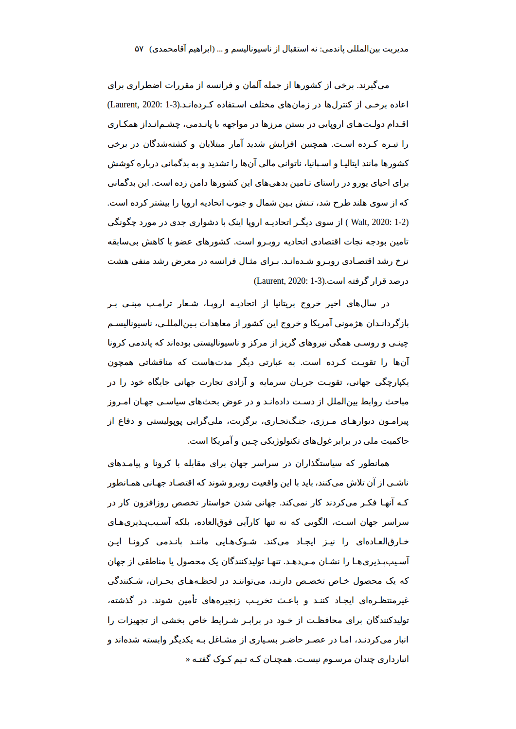مدیریت بین‌المللی پاندمی: نه استقبال از ناسیونالیسم و ... (ابراهیم آقامحمدی) ۵۷
می‌گیرند. برخی از کشورها از جمله آلمان و فرانسه از مقررات اضطراری برای اعاده برخـی از کنترل‌ها در زمان‌های مختلف اسـتفاده کـرده‌انـد.(Laurent, 2020: 1-3) اقـدام دولـت‌هـای اروپایی در بستن مرزها در مواجهه با پانـدمی، چشـم‌انـداز همکـاری را تیـره کـرده اسـت. همچنین افزایش شدید آمار مبتلایان و کشته‌شدگان در برخی کشورها مانند ایتالیـا و اسـپانیا، ناتوانی مالی آن‌ها را تشدید و به بدگمانی درباره کوشش برای احیای یورو در راستای تـامین بدهی‌های این کشورها دامن زده است. این بدگمانی که از سوی هلند طرح شد، تـنش بـین شمال و جنوب اتحادیه اروپا را بیشتر کرده است.(Walt, 2020: 1-2 ) از سوی دیگـر اتحادیـه اروپا اینک با دشواری جدی در مورد چگونگی تامین بودجه نجات اقتصادی اتحادیه روبـرو است. کشورهای عضو با کاهش بی‌سابقه نرخ رشد اقتصـادی روبـرو شـده‌انـد. بـرای مثـال فرانسه در معرض رشد منفی هشت درصد قرار گرفته است.(Laurent, 2020: 1-3)
در سال‌های اخیر خروج بریتانیا از اتحادیـه اروپـا، شـعار ترامـپ مبنـی بـر بازگردانـدان هژمونی آمریکا و خروج این کشور از معاهدات بـین‌المللـی، ناسیونالیسـم چینـی و روسـی همگی نیروهای گریز از مرکز و ناسیونالیستی بوده‌اند که پاندمی کرونا آن‌ها را تقویـت کـرده است. به عبارتی دیگر مدت‌هاست که مناقشاتی همچون یکپارچگی جهانی، تقویـت جریـان سرمایه و آزادی تجارت جهانی جایگاه خود را در مباحث روابط بین‌الملل از دسـت داده‌انـد و در عوض بحث‌های سیاسـی جهـان امـروز پیرامـون دیوارهـای مـرزی، جنـگ‌تجـاری، برگزیت، ملی‌گرایی پوپولیستی و دفاع از حاکمیت ملی در برابر غول‌های تکنولوژیکی چـین و آمریکا است.
همانطور که سیاستگذاران در سراسر جهان برای مقابله با کرونا و پیامـدهای ناشـی از آن تلاش می‌کنند، باید با این واقعیت روبرو شوند که اقتصـاد جهـانی همـانطور کـه آنهـا فکـر می‌کردند کار نمی‌کند. جهانی شدن خواستار تخصص روزافزون کار در سراسر جهان اسـت، الگویی که نه تنها کارآیی فوق‌العاده، بلکه آسـیب‌پـذیری‌هـای خـارق‌العـاده‌ای را نیـز ایجـاد می‌کند. شـوک‌هـایی ماننـد پانـدمی کرونـا ایـن آسـیب‌پـذیری‌هـا را نشـان مـی‌دهـد. تنهـا تولیدکنندگان یک محصول یا مناطقی از جهان که یک محصول خـاص تخصـص دارنـد، می‌تواننـد در لحظـه‌هـای بحـران، شـکنندگی غیرمنتظـره‌ای ایجـاد کننـد و باعـث تخریـب زنجیره‌های تأمین شوند. در گذشته، تولیدکنندگان برای محافظـت از خـود در برابـر شـرایط خاص بخشی از تجهیزات را انبار می‌کردنـد، امـا در عصـر حاضـر بسـیاری از مشـاغل بـه یکدیگر وابسته شده‌اند و انبارداری چندان مرسـوم نیسـت. همچنـان کـه تـیم کـوک گفتـه «